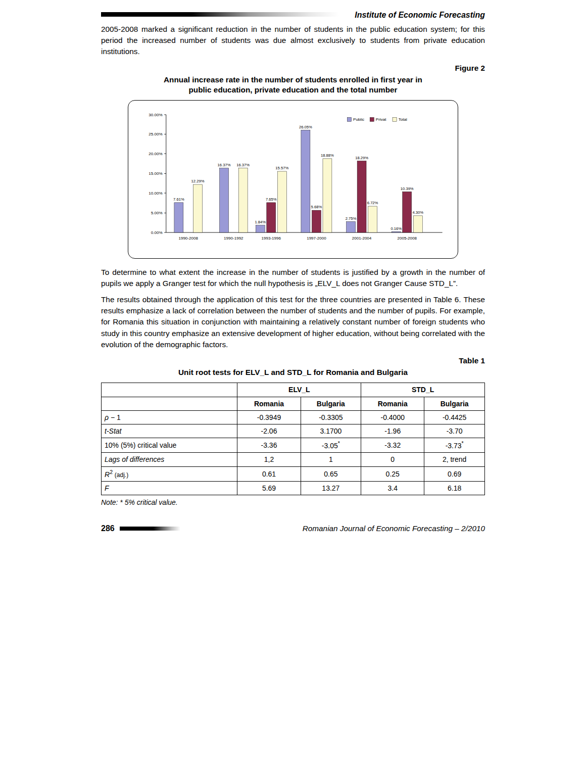Institute of Economic Forecasting
2005-2008 marked a significant reduction in the number of students in the public education system; for this period the increased number of students was due almost exclusively to students from private education institutions.
Figure 2
Annual increase rate in the number of students enrolled in first year in
public education, private education and the total number
30.00% 25.00% 20.00% 15.00% 10.00% 5.00% 0.00% Public Privat Total 7.61% 12.29% 1990-2008 16.37% 16.37% 1990-1992 1.84% 7.65% 15.57% 1993-1996 26.05% 5.68% 18.88% 1997-2000 2.75% 18.29% 6.72% 2001-2004 0.16% 10.39% 4.30% 2005-2008
To determine to what extent the increase in the number of students is justified by a growth in the number of pupils we apply a Granger test for which the null hypothesis is „ELV_L does not Granger Cause STD_L”.
The results obtained through the application of this test for the three countries are presented in Table 6. These results emphasize a lack of correlation between the number of students and the number of pupils. For example, for Romania this situation in conjunction with maintaining a relatively constant number of foreign students who study in this country emphasize an extensive development of higher education, without being correlated with the evolution of the demographic factors.
Table 1
Unit root tests for ELV_L and STD_L for Romania and Bulgaria
| | ELV_L | STD_L |
| | Romania | Bulgaria | Romania | Bulgaria |
| ρ − 1 | -0.3949 | -0.3305 | -0.4000 | -0.4425 |
| t-Stat | -2.06 | 3.1700 | -1.96 | -3.70 |
| 10% (5%) critical value | -3.36 | -3.05 * | -3.32 | -3.73 * |
| Lags of differences | 1,2 | 1 | 0 | 2, trend |
| R 2 (adj.) | 0.61 | 0.65 | 0.25 | 0.69 |
| F | 5.69 | 13.27 | 3.4 | 6.18 |
Note: * 5% critical value.
286 Romanian Journal of Economic Forecasting – 2/2010